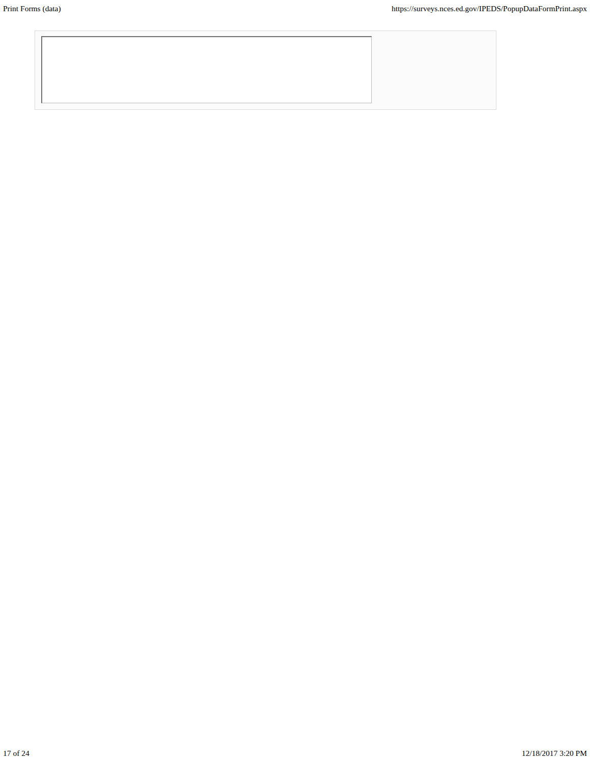Print Forms (data)
https://surveys.nces.ed.gov/IPEDS/PopupDataFormPrint.aspx
17 of 24
12/18/2017 3:20 PM